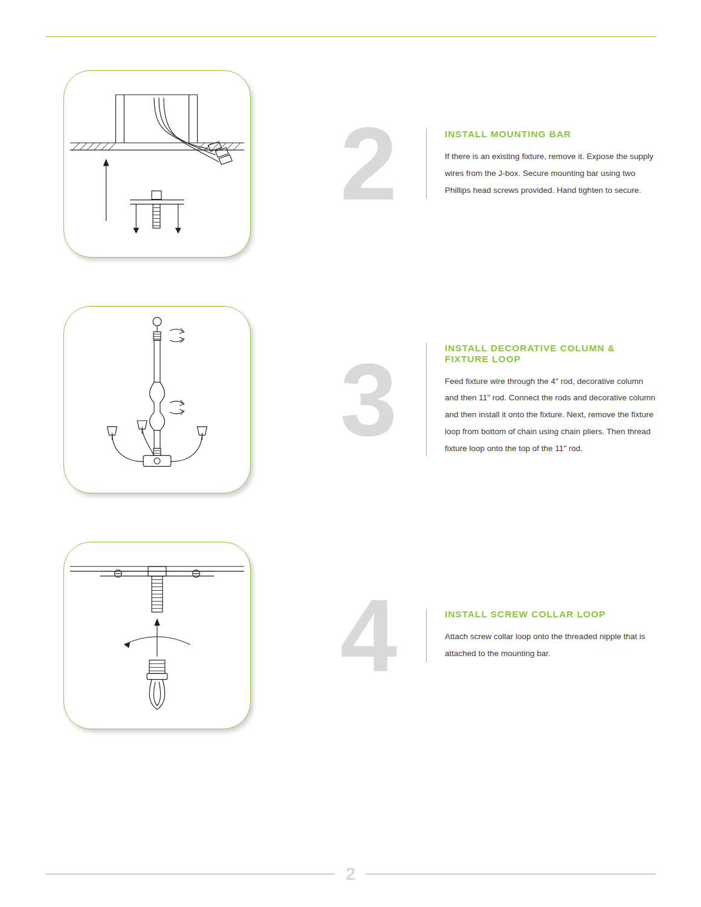2
Install Mounting Bar
If there is an existing fixture, remove it. Expose the supply wires from the J-box. Secure mounting bar using two Phillips head screws provided. Hand tighten to secure.
3
Install Decorative Column & Fixture Loop
Feed fixture wire through the 4" rod, decorative column and then 11" rod. Connect the rods and decorative column and then install it onto the fixture. Next, remove the fixture loop from bottom of chain using chain pliers. Then thread fixture loop onto the top of the 11" rod.
4
Install Screw Collar Loop
Attach screw collar loop onto the threaded nipple that is attached to the mounting bar.
2